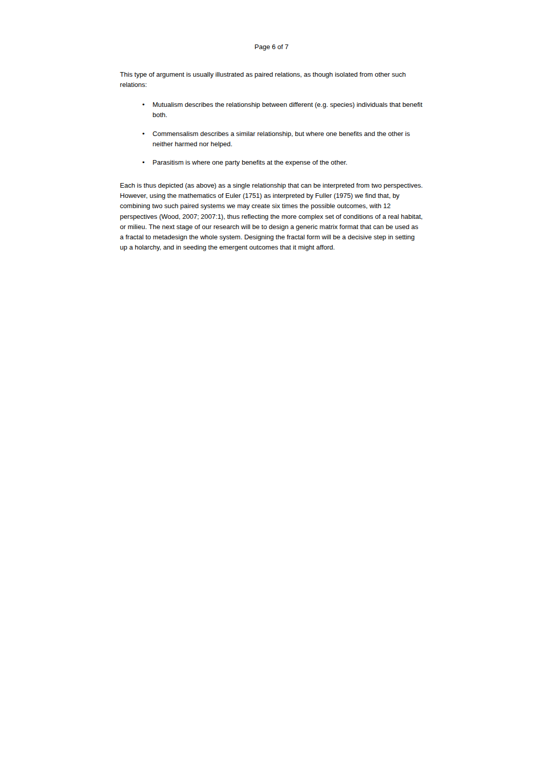Page 6 of 7
This type of argument is usually illustrated as paired relations, as though isolated from other such relations:
Mutualism describes the relationship between different (e.g. species) individuals that benefit both.
Commensalism describes a similar relationship, but where one benefits and the other is neither harmed nor helped.
Parasitism is where one party benefits at the expense of the other.
Each is thus depicted (as above) as a single relationship that can be interpreted from two perspectives. However, using the mathematics of Euler (1751) as interpreted by Fuller (1975) we find that, by combining two such paired systems we may create six times the possible outcomes, with 12 perspectives (Wood, 2007; 2007:1), thus reflecting the more complex set of conditions of a real habitat, or milieu. The next stage of our research will be to design a generic matrix format that can be used as a fractal to metadesign the whole system. Designing the fractal form will be a decisive step in setting up a holarchy, and in seeding the emergent outcomes that it might afford.